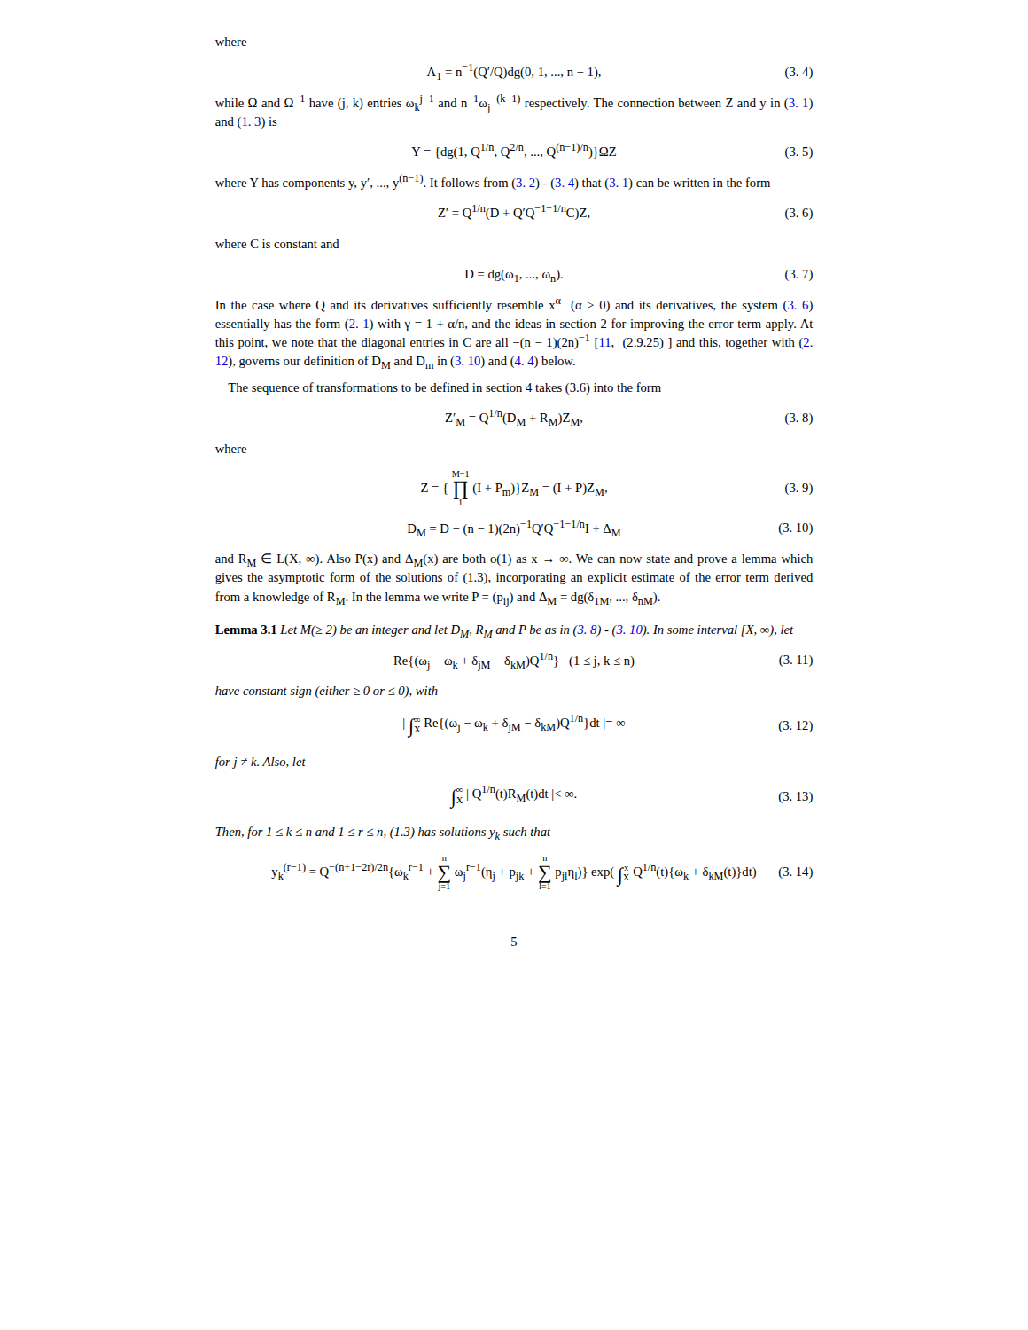where
Λ1 = n−1(Q′/Q)dg(0, 1, ..., n − 1), (3. 4)
while Ω and Ω−1 have (j, k) entries ωkj−1 and n−1ωj−(k−1) respectively. The connection between Z and y in (3. 1) and (1. 3) is
Y = {dg(1, Q1/n, Q2/n, ..., Q(n−1)/n)}ΩZ (3. 5)
where Y has components y, y′, ..., y(n−1). It follows from (3. 2) - (3. 4) that (3. 1) can be written in the form
Z′ = Q1/n(D + Q′Q−1−1/nC)Z, (3. 6)
where C is constant and
D = dg(ω1, ..., ωn). (3. 7)
In the case where Q and its derivatives sufficiently resemble xα (α > 0) and its derivatives, the system (3. 6) essentially has the form (2. 1) with γ = 1 + α/n, and the ideas in section 2 for improving the error term apply. At this point, we note that the diagonal entries in C are all −(n − 1)(2n)−1 [11, (2.9.25) ] and this, together with (2. 12), governs our definition of DM and Dm in (3. 10) and (4. 4) below.
The sequence of transformations to be defined in section 4 takes (3.6) into the form
Z′M = Q1/n(DM + RM)ZM, (3. 8)
where
Z = { M−1∏1 (I + Pm)}ZM = (I + P)ZM, (3. 9)
DM = D − (n − 1)(2n)−1Q′Q−1−1/nI + ΔM (3. 10)
and RM ∈ L(X, ∞). Also P(x) and ΔM(x) are both o(1) as x → ∞. We can now state and prove a lemma which gives the asymptotic form of the solutions of (1.3), incorporating an explicit estimate of the error term derived from a knowledge of RM. In the lemma we write P = (pij) and ΔM = dg(δ1M, ..., δnM).
Lemma 3.1 Let M(≥ 2) be an integer and let DM, RM and P be as in (3. 8) - (3. 10). In some interval [X, ∞), let
Re{(ωj − ωk + δjM − δkM)Q1/n} (1 ≤ j, k ≤ n) (3. 11)
have constant sign (either ≥ 0 or ≤ 0), with
| ∫∞X Re{(ωj − ωk + δjM − δkM)Q1/n}dt |= ∞ (3. 12)
for j ≠ k. Also, let
∫∞X | Q1/n(t)RM(t)dt |< ∞. (3. 13)
Then, for 1 ≤ k ≤ n and 1 ≤ r ≤ n, (1.3) has solutions yk such that
yk(r−1) = Q−(n+1−2r)/2n{ωkr−1 + n∑j=1 ωjr−1(ηj + pjk + n∑l=1 pjlηl)} exp( ∫xX Q1/n(t){ωk + δkM(t)}dt) (3. 14)
5